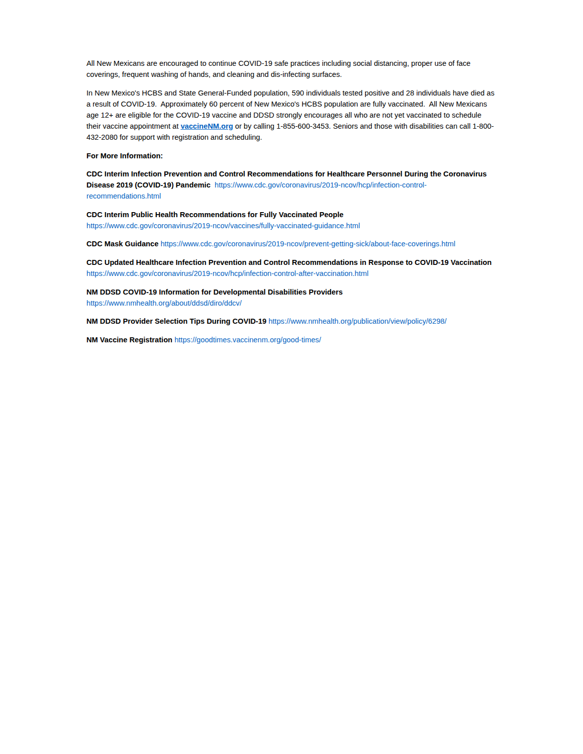All New Mexicans are encouraged to continue COVID-19 safe practices including social distancing, proper use of face coverings, frequent washing of hands, and cleaning and dis-infecting surfaces.
In New Mexico's HCBS and State General-Funded population, 590 individuals tested positive and 28 individuals have died as a result of COVID-19. Approximately 60 percent of New Mexico's HCBS population are fully vaccinated. All New Mexicans age 12+ are eligible for the COVID-19 vaccine and DDSD strongly encourages all who are not yet vaccinated to schedule their vaccine appointment at vaccineNM.org or by calling 1-855-600-3453. Seniors and those with disabilities can call 1-800-432-2080 for support with registration and scheduling.
For More Information:
CDC Interim Infection Prevention and Control Recommendations for Healthcare Personnel During the Coronavirus Disease 2019 (COVID-19) Pandemic https://www.cdc.gov/coronavirus/2019-ncov/hcp/infection-control-recommendations.html
CDC Interim Public Health Recommendations for Fully Vaccinated People
https://www.cdc.gov/coronavirus/2019-ncov/vaccines/fully-vaccinated-guidance.html
CDC Mask Guidance https://www.cdc.gov/coronavirus/2019-ncov/prevent-getting-sick/about-face-coverings.html
CDC Updated Healthcare Infection Prevention and Control Recommendations in Response to COVID-19 Vaccination https://www.cdc.gov/coronavirus/2019-ncov/hcp/infection-control-after-vaccination.html
NM DDSD COVID-19 Information for Developmental Disabilities Providers
https://www.nmhealth.org/about/ddsd/diro/ddcv/
NM DDSD Provider Selection Tips During COVID-19 https://www.nmhealth.org/publication/view/policy/6298/
NM Vaccine Registration https://goodtimes.vaccinenm.org/good-times/